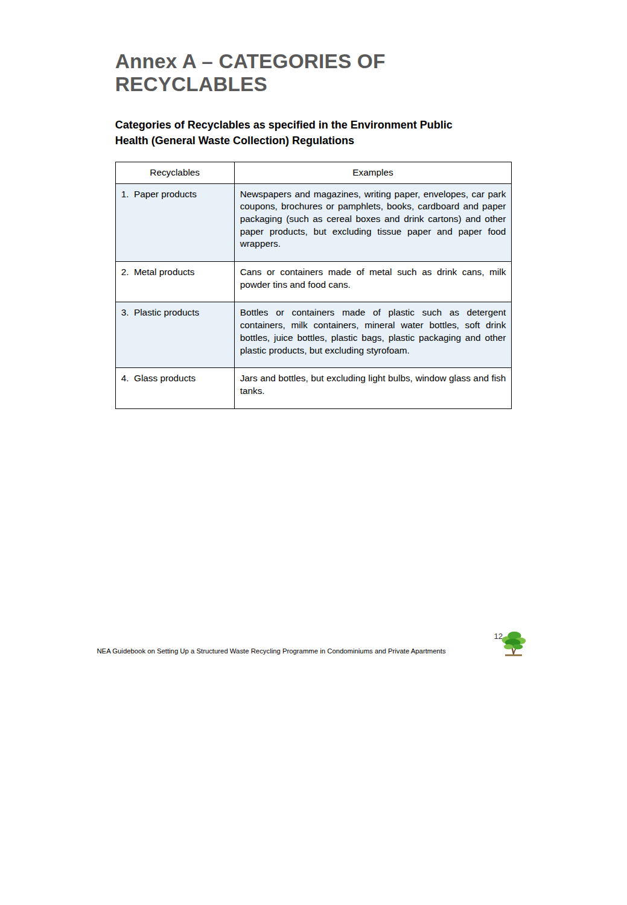Annex A – CATEGORIES OF RECYCLABLES
Categories of Recyclables as specified in the Environment Public Health (General Waste Collection) Regulations
| Recyclables | Examples |
| --- | --- |
| 1. Paper products | Newspapers and magazines, writing paper, envelopes, car park coupons, brochures or pamphlets, books, cardboard and paper packaging (such as cereal boxes and drink cartons) and other paper products, but excluding tissue paper and paper food wrappers. |
| 2. Metal products | Cans or containers made of metal such as drink cans, milk powder tins and food cans. |
| 3. Plastic products | Bottles or containers made of plastic such as detergent containers, milk containers, mineral water bottles, soft drink bottles, juice bottles, plastic bags, plastic packaging and other plastic products, but excluding styrofoam. |
| 4. Glass products | Jars and bottles, but excluding light bulbs, window glass and fish tanks. |
12
NEA Guidebook on Setting Up a Structured Waste Recycling Programme in Condominiums and Private Apartments